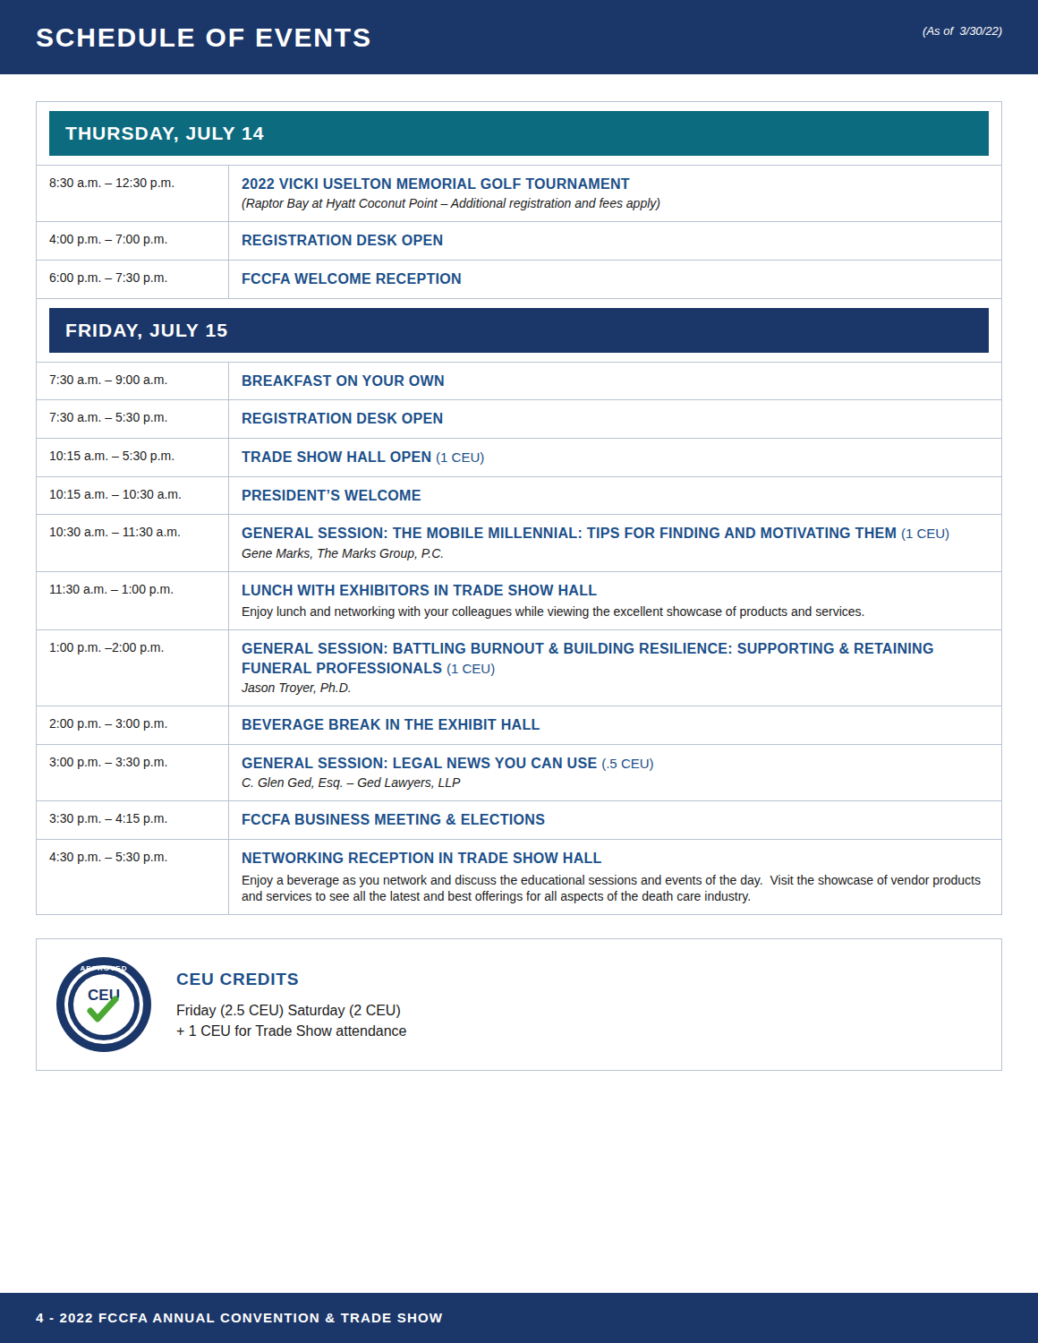Schedule of Events
(As of 3/30/22)
| Thursday, July 14 |
| 8:30 a.m. – 12:30 p.m. | 2022 Vicki Uselton Memorial Golf Tournament (Raptor Bay at Hyatt Coconut Point – Additional registration and fees apply) |
| 4:00 p.m. – 7:00 p.m. | Registration Desk Open |
| 6:00 p.m. – 7:30 p.m. | FCCFA Welcome Reception |
| Friday, July 15 |
| 7:30 a.m. – 9:00 a.m. | Breakfast on Your Own |
| 7:30 a.m. – 5:30 p.m. | Registration Desk Open |
| 10:15 a.m. – 5:30 p.m. | Trade Show Hall Open (1 CEU) |
| 10:15 a.m. – 10:30 a.m. | President’s Welcome |
| 10:30 a.m. – 11:30 a.m. | General Session: The Mobile Millennial: Tips for Finding and Motivating Them (1 CEU) Gene Marks, The Marks Group, P.C. |
| 11:30 a.m. – 1:00 p.m. | Lunch with Exhibitors in Trade Show Hall Enjoy lunch and networking with your colleagues while viewing the excellent showcase of products and services. |
| 1:00 p.m. –2:00 p.m. | General Session: Battling Burnout & Building Resilience: Supporting & Retaining Funeral Professionals (1 CEU) Jason Troyer, Ph.D. |
| 2:00 p.m. – 3:00 p.m. | Beverage Break in the Exhibit Hall |
| 3:00 p.m. – 3:30 p.m. | General Session: Legal News You Can Use (.5 CEU) C. Glen Ged, Esq. – Ged Lawyers, LLP |
| 3:30 p.m. – 4:15 p.m. | FCCFA Business Meeting & Elections |
| 4:30 p.m. – 5:30 p.m. | Networking Reception in Trade Show Hall Enjoy a beverage as you network and discuss the educational sessions and events of the day. Visit the showcase of vendor products and services to see all the latest and best offerings for all aspects of the death care industry. |
CEU APPROVED
CEU Credits
Friday (2.5 CEU) Saturday (2 CEU)
+ 1 CEU for Trade Show attendance
4 - 2022 FCCFA Annual Convention & Trade Show